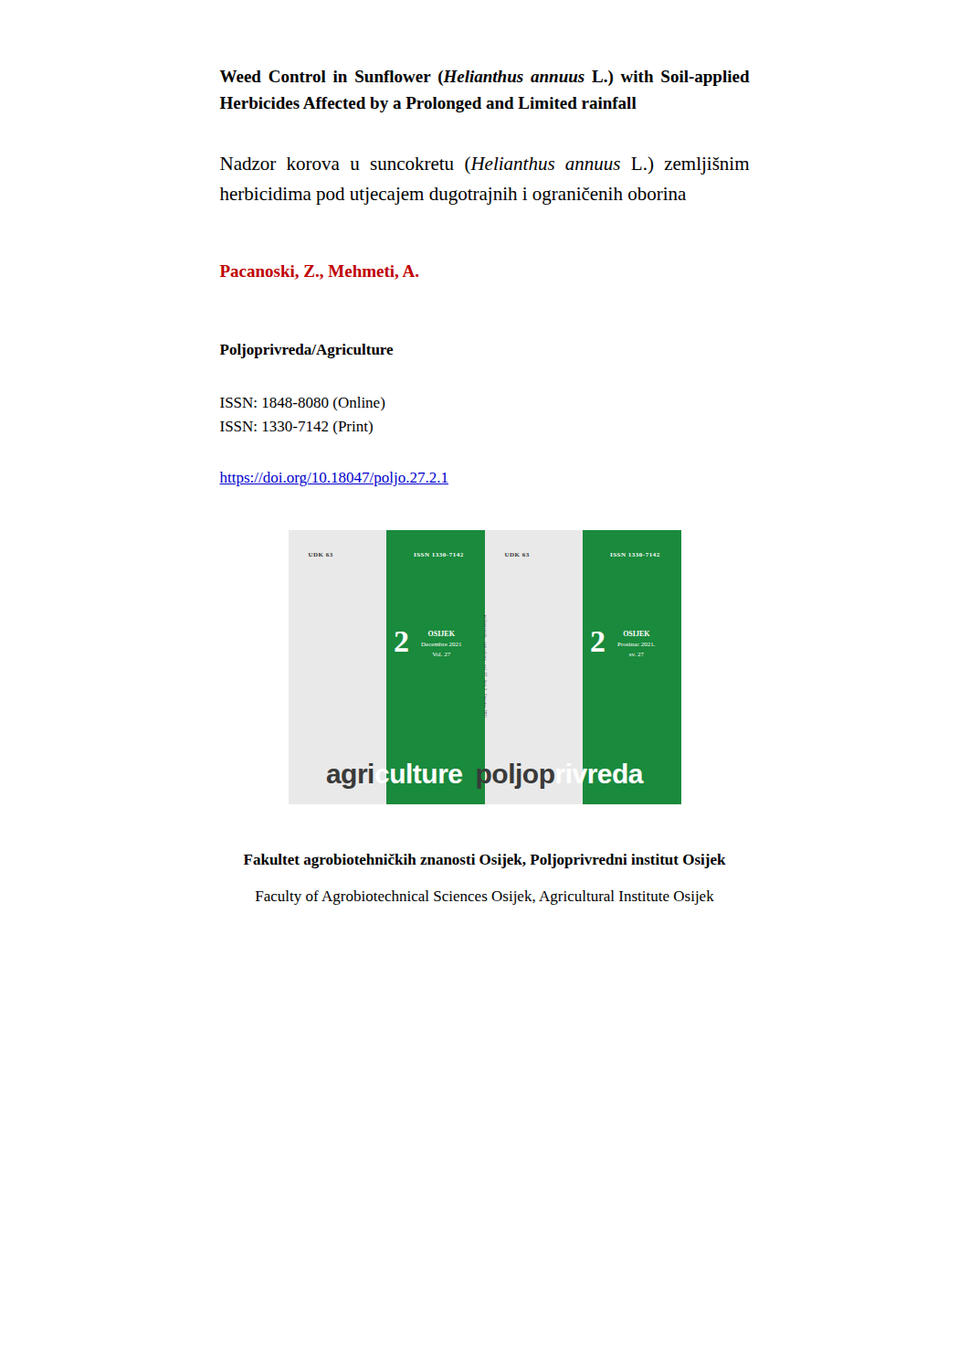Weed Control in Sunflower (Helianthus annuus L.) with Soil-applied Herbicides Affected by a Prolonged and Limited rainfall
Nadzor korova u suncokretu (Helianthus annuus L.) zemljišnim herbicidima pod utjecajem dugotrajnih i ograničenih oborina
Pacanoski, Z., Mehmeti, A.
Poljoprivreda/Agriculture
ISSN: 1848-8080 (Online)
ISSN: 1330-7142 (Print)
https://doi.org/10.18047/poljo.27.2.1
UDK 63 ISSN 1330-7142 UDK 63 ISSN 1330-7142 2 OSIJEKDecembre 2021
Vol. 27 2 OSIJEKProsinac 2021.
sv. 27 poljoprivreda / agriculture vol. 27 broj 2 Prosinac 2021.
agri culture poljop rivreda
Fakultet agrobiotehničkih znanosti Osijek, Poljoprivredni institut Osijek
Faculty of Agrobiotechnical Sciences Osijek, Agricultural Institute Osijek